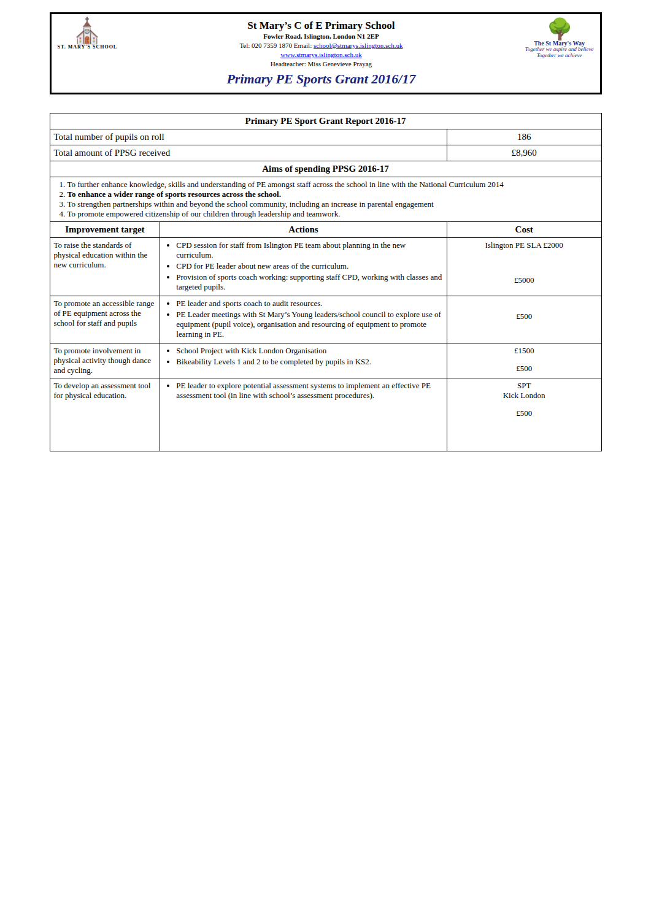⛪
ST. MARY'S SCHOOL
St Mary’s C of E Primary School
Fowler Road, Islington, London N1 2EP
Tel: 020 7359 1870 Email: school@stmarys.islington.sch.uk
www.stmarys.islington.sch.uk
Headteacher: Miss Genevieve Prayag
Primary PE Sports Grant 2016/17
🌳
The St Mary's Way
Together we aspire and believe
Together we achieve
| Primary PE Sport Grant Report 2016-17 |
| Total number of pupils on roll | 186 |
| Total amount of PPSG received | £8,960 |
| Aims of spending PPSG 2016-17 |
| To further enhance knowledge, skills and understanding of PE amongst staff across the school in line with the National Curriculum 2014 To enhance a wider range of sports resources across the school. To strengthen partnerships within and beyond the school community, including an increase in parental engagement To promote empowered citizenship of our children through leadership and teamwork. |
| Improvement target | Actions | Cost |
| To raise the standards of physical education within the new curriculum. | CPD session for staff from Islington PE team about planning in the new curriculum. CPD for PE leader about new areas of the curriculum. Provision of sports coach working: supporting staff CPD, working with classes and targeted pupils. | Islington PE SLA £2000 £5000 |
| To promote an accessible range of PE equipment across the school for staff and pupils | PE leader and sports coach to audit resources. PE Leader meetings with St Mary’s Young leaders/school council to explore use of equipment (pupil voice), organisation and resourcing of equipment to promote learning in PE. | £500 |
| To promote involvement in physical activity though dance and cycling. | School Project with Kick London Organisation Bikeability Levels 1 and 2 to be completed by pupils in KS2. | £1500 £500 |
| To develop an assessment tool for physical education. | PE leader to explore potential assessment systems to implement an effective PE assessment tool (in line with school’s assessment procedures). | SPT Kick London £500 |